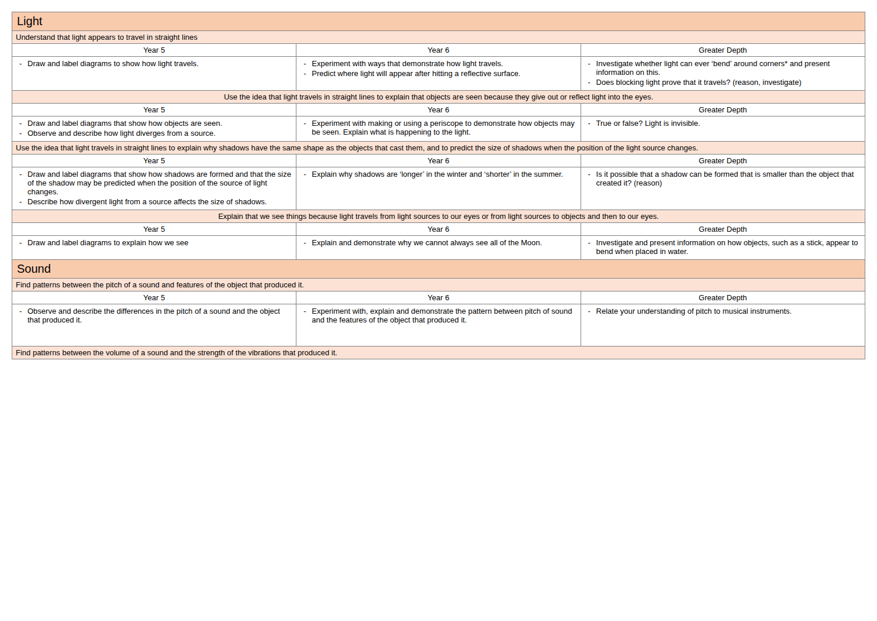| Light |
| Understand that light appears to travel in straight lines |
| Year 5 | Year 6 | Greater Depth |
| Draw and label diagrams to show how light travels. | Experiment with ways that demonstrate how light travels. Predict where light will appear after hitting a reflective surface. | Investigate whether light can ever ‘bend’ around corners* and present information on this. Does blocking light prove that it travels? (reason, investigate) |
| Use the idea that light travels in straight lines to explain that objects are seen because they give out or reflect light into the eyes. |
| Year 5 | Year 6 | Greater Depth |
| Draw and label diagrams that show how objects are seen. Observe and describe how light diverges from a source. | Experiment with making or using a periscope to demonstrate how objects may be seen. Explain what is happening to the light. | True or false? Light is invisible. |
| Use the idea that light travels in straight lines to explain why shadows have the same shape as the objects that cast them, and to predict the size of shadows when the position of the light source changes. |
| Year 5 | Year 6 | Greater Depth |
| Draw and label diagrams that show how shadows are formed and that the size of the shadow may be predicted when the position of the source of light changes. Describe how divergent light from a source affects the size of shadows. | Explain why shadows are ‘longer’ in the winter and ‘shorter’ in the summer. | Is it possible that a shadow can be formed that is smaller than the object that created it? (reason) |
| Explain that we see things because light travels from light sources to our eyes or from light sources to objects and then to our eyes. |
| Year 5 | Year 6 | Greater Depth |
| Draw and label diagrams to explain how we see | Explain and demonstrate why we cannot always see all of the Moon. | Investigate and present information on how objects, such as a stick, appear to bend when placed in water. |
| Sound |
| Find patterns between the pitch of a sound and features of the object that produced it. |
| Year 5 | Year 6 | Greater Depth |
| Observe and describe the differences in the pitch of a sound and the object that produced it. | Experiment with, explain and demonstrate the pattern between pitch of sound and the features of the object that produced it. | Relate your understanding of pitch to musical instruments. |
| Find patterns between the volume of a sound and the strength of the vibrations that produced it. |